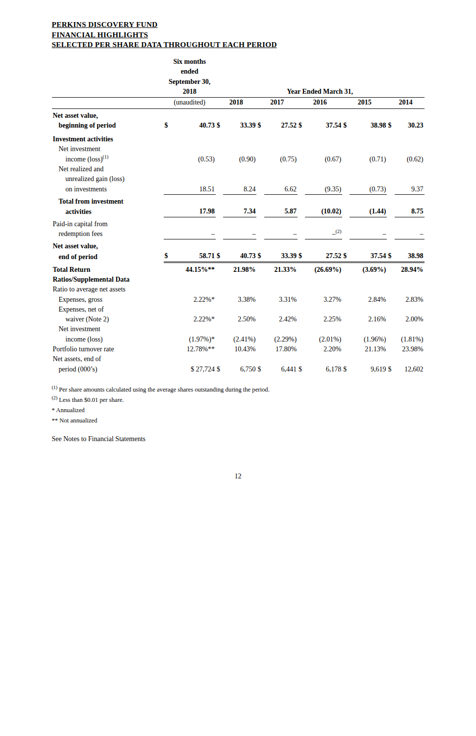PERKINS DISCOVERY FUND
FINANCIAL HIGHLIGHTS
SELECTED PER SHARE DATA THROUGHOUT EACH PERIOD
| | Six months ended | |
| | September 30, 2018 | Year Ended March 31, |
| | (unaudited) | 2018 | 2017 | 2016 | 2015 | 2014 |
| Net asset value, | |
| beginning of period | $ 40.73 | $ | 33.39 | $ | 27.52 | $ | 37.54 | $ | 38.98 | $ | 30.23 |
| Investment activities | |
| Net investment | |
| income (loss) (1) | (0.53) | | (0.90) | | (0.75) | | (0.67) | | (0.71) | | (0.62) |
| Net realized and | |
| unrealized gain (loss) | |
| on investments | 18.51 | | 8.24 | | 6.62 | | (9.35) | | (0.73) | | 9.37 |
| Total from investment | |
| activities | 17.98 | | 7.34 | | 5.87 | | (10.02) | | (1.44) | | 8.75 |
| Paid-in capital from | |
| redemption fees | – | | – | | – | | – (2) | | – | | – |
| Net asset value, | |
| end of period | $ 58.71 | $ | 40.73 | $ | 33.39 | $ | 27.52 | $ | 37.54 | $ | 38.98 |
| Total Return | 44.15%** | | 21.98% | | 21.33% | | (26.69%) | | (3.69%) | | 28.94% |
| Ratios/Supplemental Data | |
| Ratio to average net assets | |
| Expenses, gross | 2.22%* | | 3.38% | | 3.31% | | 3.27% | | 2.84% | | 2.83% |
| Expenses, net of | |
| waiver (Note 2) | 2.22%* | | 2.50% | | 2.42% | | 2.25% | | 2.16% | | 2.00% |
| Net investment | |
| income (loss) | (1.97%)* | | (2.41%) | | (2.29%) | | (2.01%) | | (1.96%) | | (1.81%) |
| Portfolio turnover rate | 12.78%** | | 10.43% | | 17.80% | | 2.20% | | 21.13% | | 23.98% |
| Net assets, end of | |
| period (000’s) | $ 27,724 | $ | 6,750 | $ | 6,441 | $ | 6,178 | $ | 9,619 | $ | 12,602 |
(1) Per share amounts calculated using the average shares outstanding during the period.
(2) Less than $0.01 per share.
* Annualized
** Not annualized
See Notes to Financial Statements
12